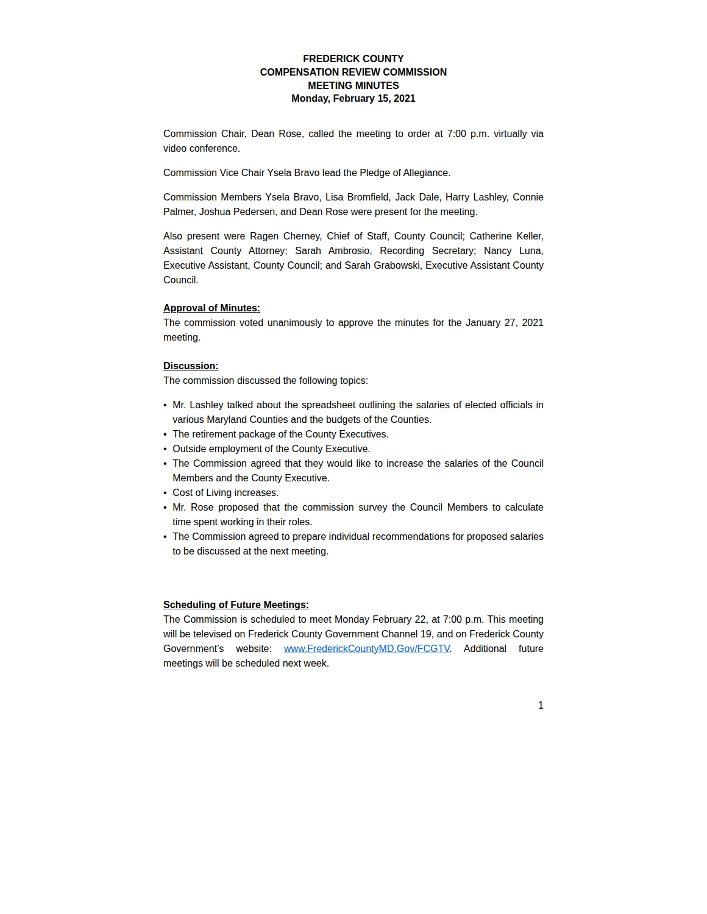FREDERICK COUNTY
COMPENSATION REVIEW COMMISSION
MEETING MINUTES
Monday, February 15, 2021
Commission Chair, Dean Rose, called the meeting to order at 7:00 p.m. virtually via video conference.
Commission Vice Chair Ysela Bravo lead the Pledge of Allegiance.
Commission Members Ysela Bravo, Lisa Bromfield, Jack Dale, Harry Lashley, Connie Palmer, Joshua Pedersen, and Dean Rose were present for the meeting.
Also present were Ragen Cherney, Chief of Staff, County Council; Catherine Keller, Assistant County Attorney; Sarah Ambrosio, Recording Secretary; Nancy Luna, Executive Assistant, County Council; and Sarah Grabowski, Executive Assistant County Council.
Approval of Minutes:
The commission voted unanimously to approve the minutes for the January 27, 2021 meeting.
Discussion:
The commission discussed the following topics:
Mr. Lashley talked about the spreadsheet outlining the salaries of elected officials in various Maryland Counties and the budgets of the Counties.
The retirement package of the County Executives.
Outside employment of the County Executive.
The Commission agreed that they would like to increase the salaries of the Council Members and the County Executive.
Cost of Living increases.
Mr. Rose proposed that the commission survey the Council Members to calculate time spent working in their roles.
The Commission agreed to prepare individual recommendations for proposed salaries to be discussed at the next meeting.
Scheduling of Future Meetings:
The Commission is scheduled to meet Monday February 22, at 7:00 p.m. This meeting will be televised on Frederick County Government Channel 19, and on Frederick County Government’s website: www.FrederickCountyMD.Gov/FCGTV. Additional future meetings will be scheduled next week.
1